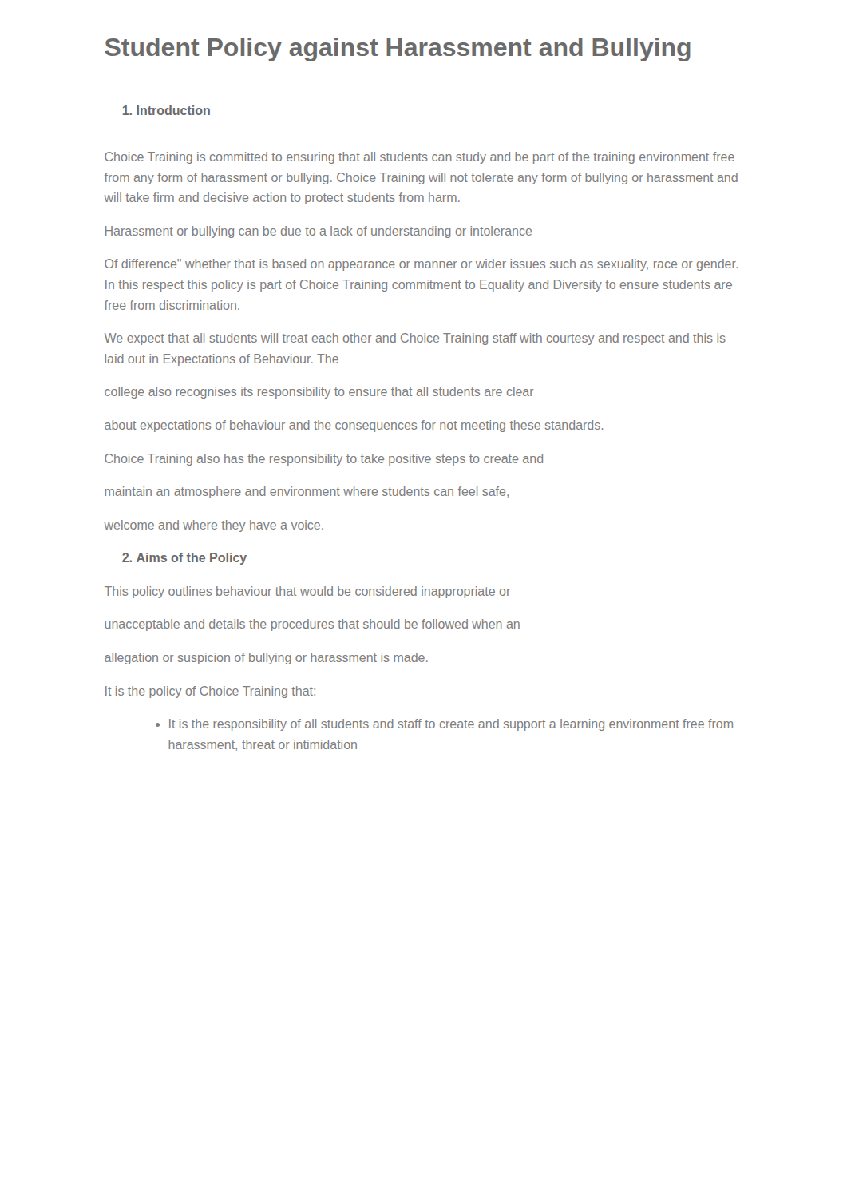Student Policy against Harassment and Bullying
Introduction
Choice Training is committed to ensuring that all students can study and be part of the training environment free from any form of harassment or bullying. Choice Training will not tolerate any form of bullying or harassment and will take firm and decisive action to protect students from harm.
Harassment or bullying can be due to a lack of understanding or intolerance
Of difference" whether that is based on appearance or manner or wider issues such as sexuality, race or gender. In this respect this policy is part of Choice Training commitment to Equality and Diversity to ensure students are free from discrimination.
We expect that all students will treat each other and Choice Training staff with courtesy and respect and this is laid out in Expectations of Behaviour. The
college also recognises its responsibility to ensure that all students are clear
about expectations of behaviour and the consequences for not meeting these standards.
Choice Training also has the responsibility to take positive steps to create and
maintain an atmosphere and environment where students can feel safe,
welcome and where they have a voice.
Aims of the Policy
This policy outlines behaviour that would be considered inappropriate or
unacceptable and details the procedures that should be followed when an
allegation or suspicion of bullying or harassment is made.
It is the policy of Choice Training that:
It is the responsibility of all students and staff to create and support a learning environment free from harassment, threat or intimidation